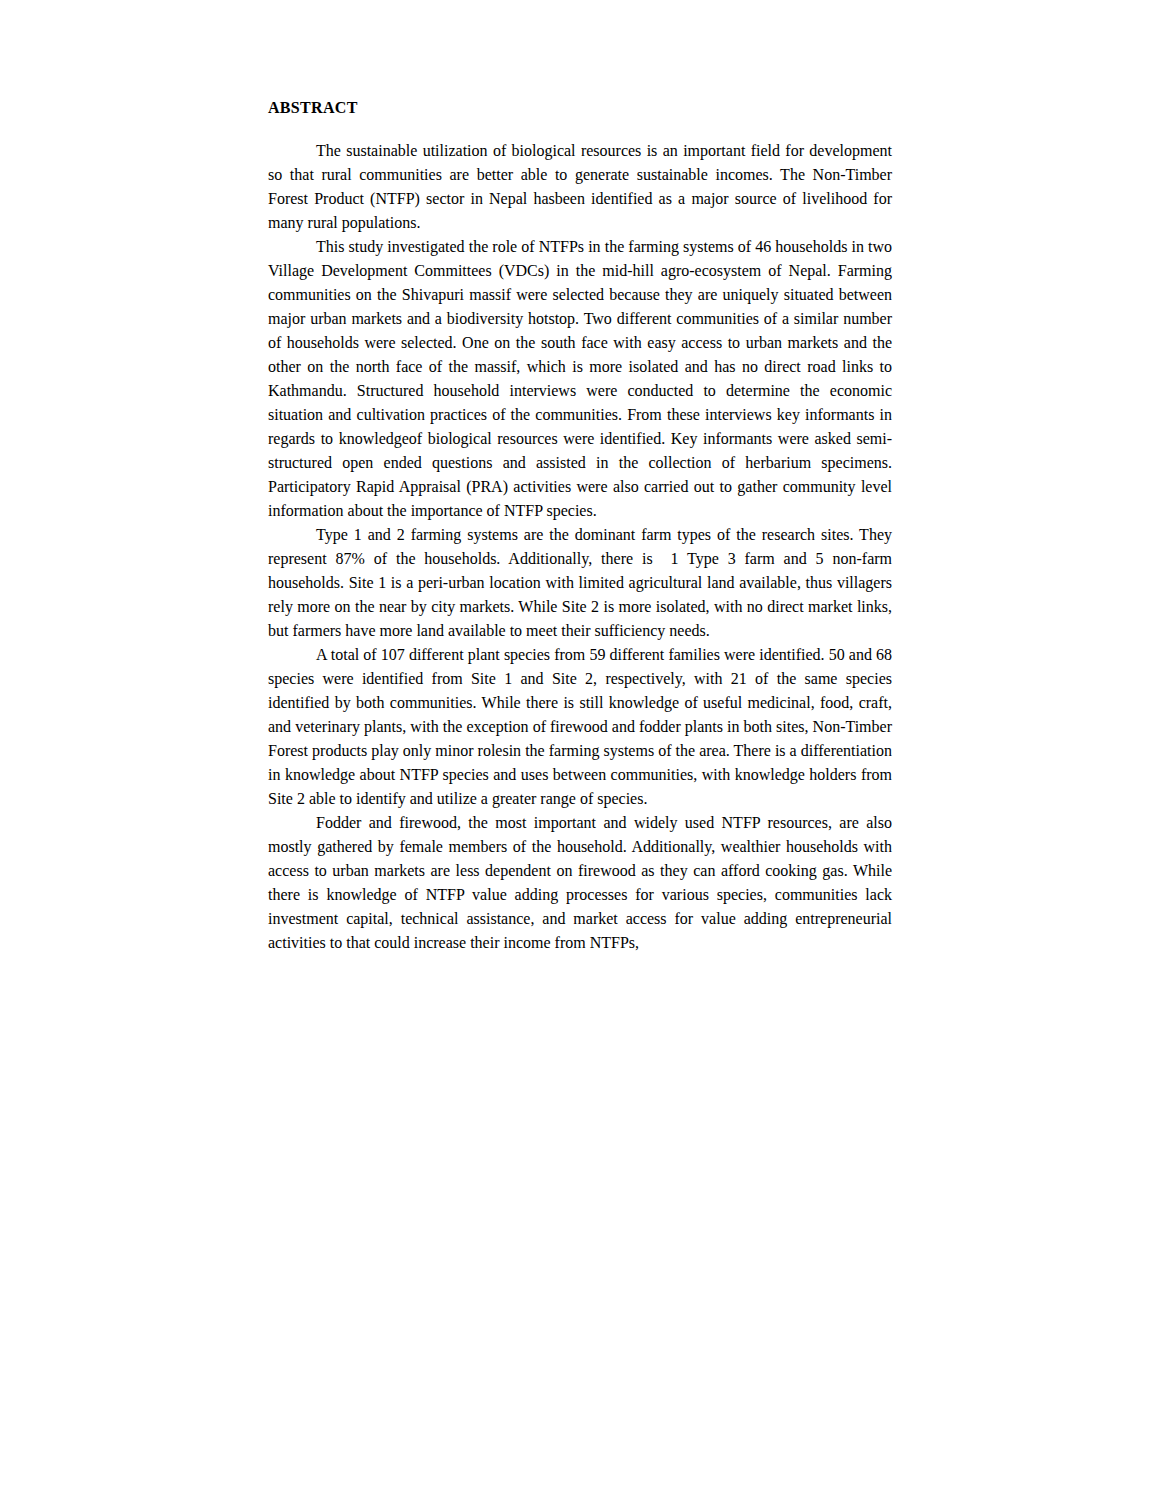ABSTRACT
The sustainable utilization of biological resources is an important field for development so that rural communities are better able to generate sustainable incomes. The Non-Timber Forest Product (NTFP) sector in Nepal hasbeen identified as a major source of livelihood for many rural populations.
This study investigated the role of NTFPs in the farming systems of 46 households in two Village Development Committees (VDCs) in the mid-hill agro-ecosystem of Nepal. Farming communities on the Shivapuri massif were selected because they are uniquely situated between major urban markets and a biodiversity hotstop. Two different communities of a similar number of households were selected. One on the south face with easy access to urban markets and the other on the north face of the massif, which is more isolated and has no direct road links to Kathmandu. Structured household interviews were conducted to determine the economic situation and cultivation practices of the communities. From these interviews key informants in regards to knowledgeof biological resources were identified. Key informants were asked semi-structured open ended questions and assisted in the collection of herbarium specimens. Participatory Rapid Appraisal (PRA) activities were also carried out to gather community level information about the importance of NTFP species.
Type 1 and 2 farming systems are the dominant farm types of the research sites. They represent 87% of the households. Additionally, there is 1 Type 3 farm and 5 non-farm households. Site 1 is a peri-urban location with limited agricultural land available, thus villagers rely more on the near by city markets. While Site 2 is more isolated, with no direct market links, but farmers have more land available to meet their sufficiency needs.
A total of 107 different plant species from 59 different families were identified. 50 and 68 species were identified from Site 1 and Site 2, respectively, with 21 of the same species identified by both communities. While there is still knowledge of useful medicinal, food, craft, and veterinary plants, with the exception of firewood and fodder plants in both sites, Non-Timber Forest products play only minor rolesin the farming systems of the area. There is a differentiation in knowledge about NTFP species and uses between communities, with knowledge holders from Site 2 able to identify and utilize a greater range of species.
Fodder and firewood, the most important and widely used NTFP resources, are also mostly gathered by female members of the household. Additionally, wealthier households with access to urban markets are less dependent on firewood as they can afford cooking gas. While there is knowledge of NTFP value adding processes for various species, communities lack investment capital, technical assistance, and market access for value adding entrepreneurial activities to that could increase their income from NTFPs,